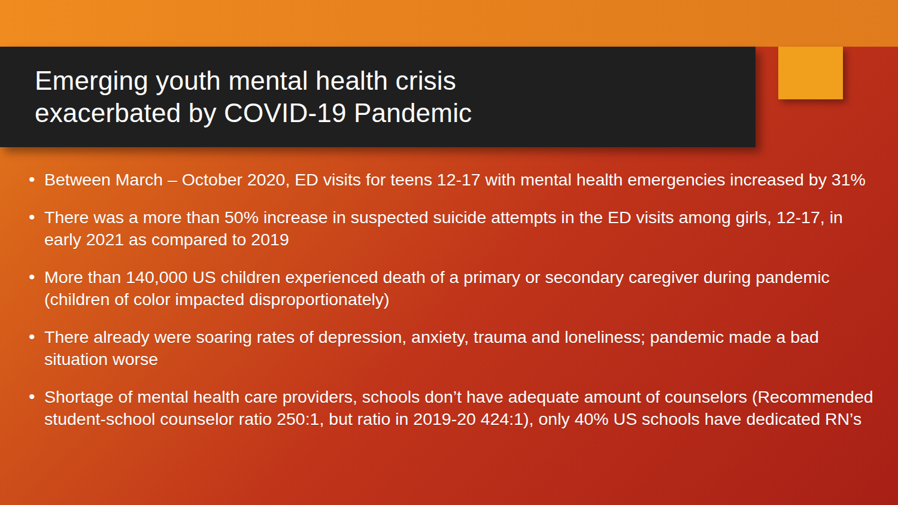Emerging youth mental health crisis
exacerbated by COVID-19 Pandemic
Between March – October 2020, ED visits for teens 12-17 with mental health emergencies increased by 31%
There was a more than 50% increase in suspected suicide attempts in the ED visits among girls, 12-17, in early 2021 as compared to 2019
More than 140,000 US children experienced death of a primary or secondary caregiver during pandemic (children of color impacted disproportionately)
There already were soaring rates of depression, anxiety, trauma and loneliness; pandemic made a bad situation worse
Shortage of mental health care providers, schools don’t have adequate amount of counselors (Recommended student-school counselor ratio 250:1, but ratio in 2019-20 424:1), only 40% US schools have dedicated RN’s